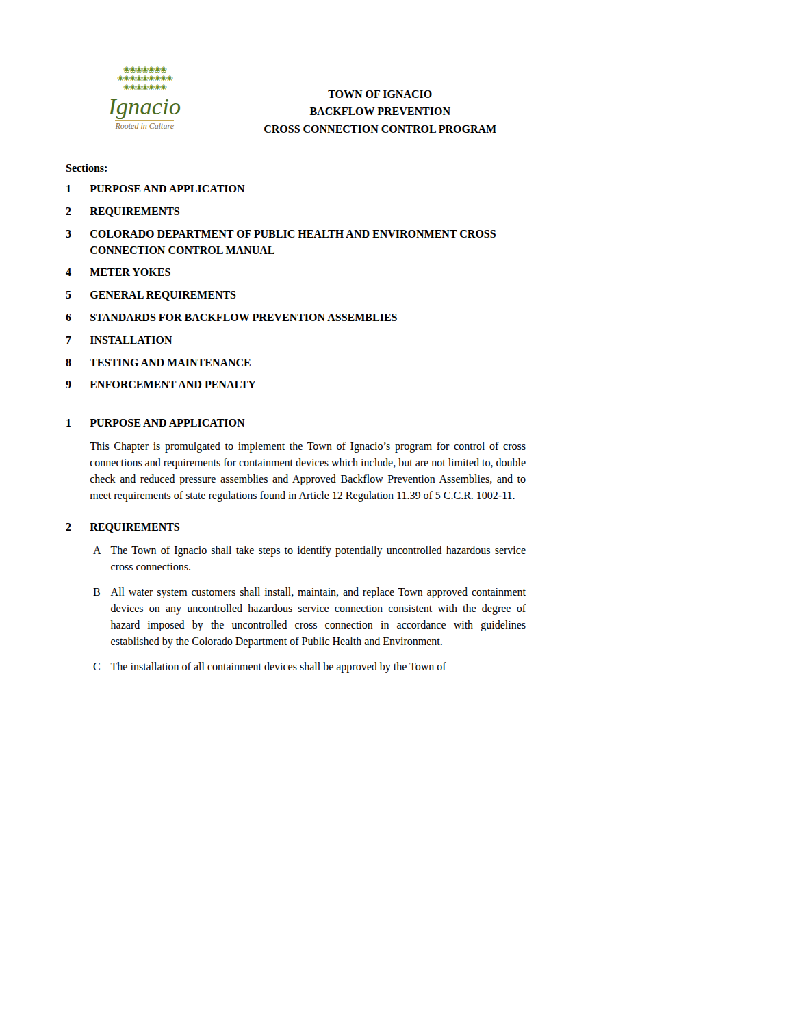❀❀❀❀❀❀❀
❀❀❀❀❀❀❀❀❀
❀❀❀❀❀❀❀
Ignacio
Rooted in Culture
TOWN OF IGNACIO
BACKFLOW PREVENTION
CROSS CONNECTION CONTROL PROGRAM
Sections:
Purpose and Application
Requirements
Colorado Department of Public Health and Environment Cross Connection Control Manual
Meter Yokes
General Requirements
Standards for Backflow Prevention Assemblies
Installation
Testing and Maintenance
Enforcement and Penalty
Purpose and Application
This Chapter is promulgated to implement the Town of Ignacio’s program for control of cross connections and requirements for containment devices which include, but are not limited to, double check and reduced pressure assemblies and Approved Backflow Prevention Assemblies, and to meet requirements of state regulations found in Article 12 Regulation 11.39 of 5 C.C.R. 1002-11.
Requirements
The Town of Ignacio shall take steps to identify potentially uncontrolled hazardous service cross connections.
All water system customers shall install, maintain, and replace Town approved containment devices on any uncontrolled hazardous service connection consistent with the degree of hazard imposed by the uncontrolled cross connection in accordance with guidelines established by the Colorado Department of Public Health and Environment.
The installation of all containment devices shall be approved by the Town of